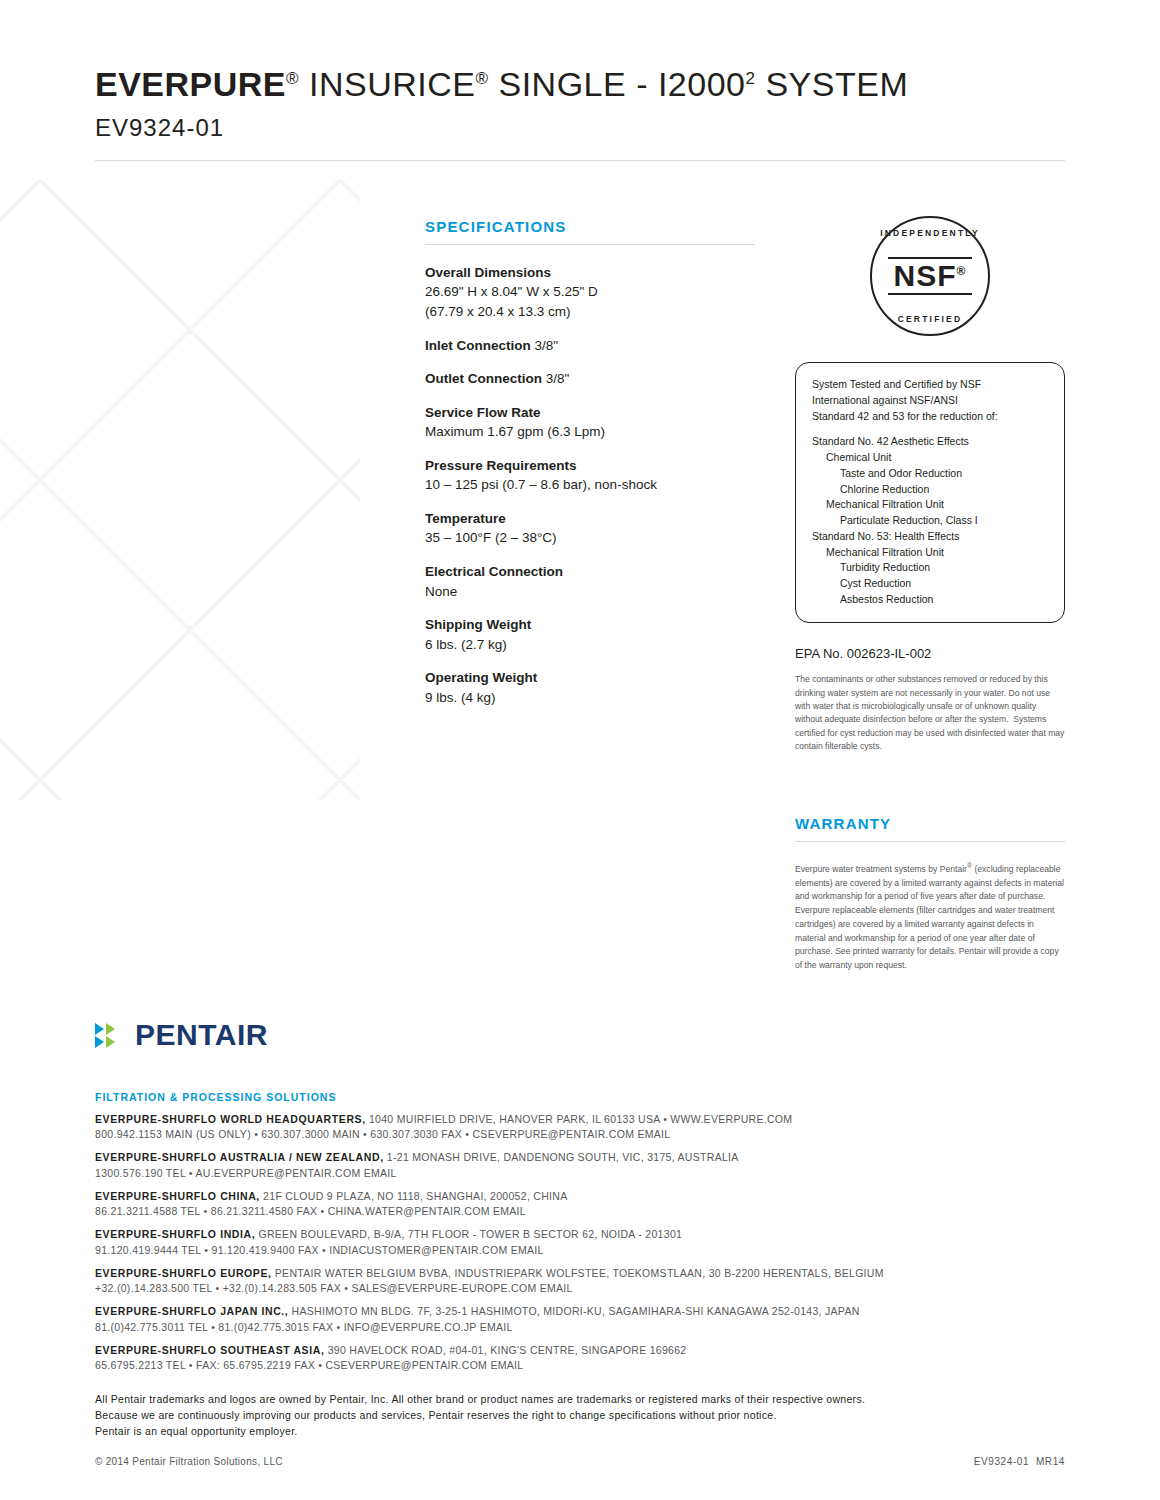EVERPURE® INSURICE® SINGLE - i20002 SYSTEM
EV9324-01
Specifications
Overall Dimensions
26.69" H x 8.04" W x 5.25" D
(67.79 x 20.4 x 13.3 cm)
Inlet Connection 3/8"
Outlet Connection 3/8"
Service Flow Rate
Maximum 1.67 gpm (6.3 Lpm)
Pressure Requirements
10 – 125 psi (0.7 – 8.6 bar), non-shock
Temperature
35 – 100°F (2 – 38°C)
Electrical Connection
None
Shipping Weight
6 lbs. (2.7 kg)
Operating Weight
9 lbs. (4 kg)
Independently NSF® Certified
System Tested and Certified by NSF
International against NSF/ANSI
Standard 42 and 53 for the reduction of:
Standard No. 42 Aesthetic Effects
Chemical Unit
Taste and Odor Reduction
Chlorine Reduction
Mechanical Filtration Unit
Particulate Reduction, Class I
Standard No. 53: Health Effects
Mechanical Filtration Unit
Turbidity Reduction
Cyst Reduction
Asbestos Reduction
EPA No. 002623-IL-002
The contaminants or other substances removed or reduced by this drinking water system are not necessarily in your water. Do not use with water that is microbiologically unsafe or of unknown quality without adequate disinfection before or after the system. Systems certified for cyst reduction may be used with disinfected water that may contain filterable cysts.
Warranty
Everpure water treatment systems by Pentair® (excluding replaceable elements) are covered by a limited warranty against defects in material and workmanship for a period of five years after date of purchase. Everpure replaceable elements (filter cartridges and water treatment cartridges) are covered by a limited warranty against defects in material and workmanship for a period of one year after date of purchase. See printed warranty for details. Pentair will provide a copy of the warranty upon request.
Pentair
Filtration & Processing Solutions
EVERPURE-SHURFLO WORLD HEADQUARTERS, 1040 MUIRFIELD DRIVE, HANOVER PARK, IL 60133 USA • WWW.EVERPURE.COM
800.942.1153 MAIN (US ONLY) • 630.307.3000 MAIN • 630.307.3030 FAX • CSEVERPURE@PENTAIR.COM EMAIL
EVERPURE-SHURFLO AUSTRALIA / NEW ZEALAND, 1-21 MONASH DRIVE, DANDENONG SOUTH, VIC, 3175, AUSTRALIA
1300.576.190 TEL • AU.EVERPURE@PENTAIR.COM EMAIL
EVERPURE-SHURFLO CHINA, 21F CLOUD 9 PLAZA, NO 1118, SHANGHAI, 200052, CHINA
86.21.3211.4588 TEL • 86.21.3211.4580 FAX • CHINA.WATER@PENTAIR.COM EMAIL
EVERPURE-SHURFLO INDIA, GREEN BOULEVARD, B-9/A, 7TH FLOOR - TOWER B SECTOR 62, NOIDA - 201301
91.120.419.9444 TEL • 91.120.419.9400 FAX • INDIACUSTOMER@PENTAIR.COM EMAIL
EVERPURE-SHURFLO EUROPE, PENTAIR WATER BELGIUM BVBA, INDUSTRIEPARK WOLFSTEE, TOEKOMSTLAAN, 30 B-2200 HERENTALS, BELGIUM
+32.(0).14.283.500 TEL • +32.(0).14.283.505 FAX • SALES@EVERPURE-EUROPE.COM EMAIL
EVERPURE-SHURFLO JAPAN INC., HASHIMOTO MN BLDG. 7F, 3-25-1 HASHIMOTO, MIDORI-KU, SAGAMIHARA-SHI KANAGAWA 252-0143, JAPAN
81.(0)42.775.3011 TEL • 81.(0)42.775.3015 FAX • INFO@EVERPURE.CO.JP EMAIL
EVERPURE-SHURFLO SOUTHEAST ASIA, 390 HAVELOCK ROAD, #04-01, KING'S CENTRE, SINGAPORE 169662
65.6795.2213 TEL • FAX: 65.6795.2219 FAX • CSEVERPURE@PENTAIR.COM EMAIL
All Pentair trademarks and logos are owned by Pentair, Inc. All other brand or product names are trademarks or registered marks of their respective owners.
Because we are continuously improving our products and services, Pentair reserves the right to change specifications without prior notice.
Pentair is an equal opportunity employer.
© 2014 Pentair Filtration Solutions, LLC EV9324-01 MR14